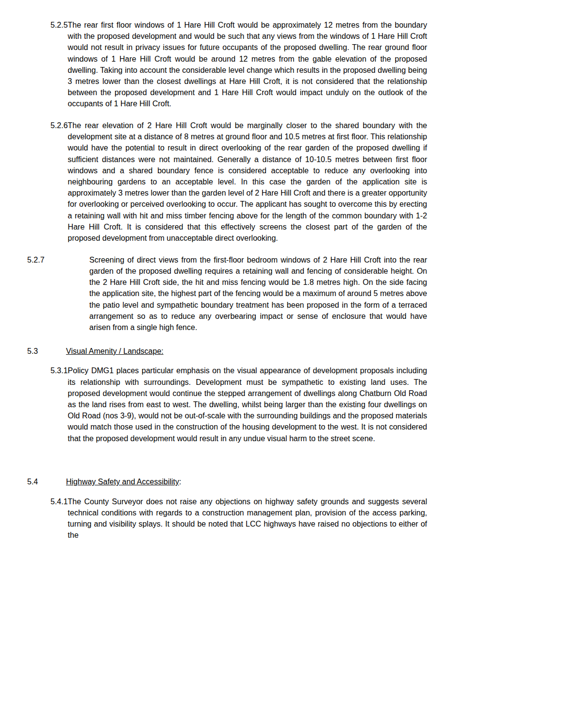5.2.5
The rear first floor windows of 1 Hare Hill Croft would be approximately 12 metres from the boundary with the proposed development and would be such that any views from the windows of 1 Hare Hill Croft would not result in privacy issues for future occupants of the proposed dwelling. The rear ground floor windows of 1 Hare Hill Croft would be around 12 metres from the gable elevation of the proposed dwelling. Taking into account the considerable level change which results in the proposed dwelling being 3 metres lower than the closest dwellings at Hare Hill Croft, it is not considered that the relationship between the proposed development and 1 Hare Hill Croft would impact unduly on the outlook of the occupants of 1 Hare Hill Croft.
5.2.6
The rear elevation of 2 Hare Hill Croft would be marginally closer to the shared boundary with the development site at a distance of 8 metres at ground floor and 10.5 metres at first floor. This relationship would have the potential to result in direct overlooking of the rear garden of the proposed dwelling if sufficient distances were not maintained. Generally a distance of 10-10.5 metres between first floor windows and a shared boundary fence is considered acceptable to reduce any overlooking into neighbouring gardens to an acceptable level. In this case the garden of the application site is approximately 3 metres lower than the garden level of 2 Hare Hill Croft and there is a greater opportunity for overlooking or perceived overlooking to occur. The applicant has sought to overcome this by erecting a retaining wall with hit and miss timber fencing above for the length of the common boundary with 1-2 Hare Hill Croft. It is considered that this effectively screens the closest part of the garden of the proposed development from unacceptable direct overlooking.
5.2.7
Screening of direct views from the first-floor bedroom windows of 2 Hare Hill Croft into the rear garden of the proposed dwelling requires a retaining wall and fencing of considerable height. On the 2 Hare Hill Croft side, the hit and miss fencing would be 1.8 metres high. On the side facing the application site, the highest part of the fencing would be a maximum of around 5 metres above the patio level and sympathetic boundary treatment has been proposed in the form of a terraced arrangement so as to reduce any overbearing impact or sense of enclosure that would have arisen from a single high fence.
5.3 Visual Amenity / Landscape:
5.3.1
Policy DMG1 places particular emphasis on the visual appearance of development proposals including its relationship with surroundings. Development must be sympathetic to existing land uses. The proposed development would continue the stepped arrangement of dwellings along Chatburn Old Road as the land rises from east to west. The dwelling, whilst being larger than the existing four dwellings on Old Road (nos 3-9), would not be out-of-scale with the surrounding buildings and the proposed materials would match those used in the construction of the housing development to the west. It is not considered that the proposed development would result in any undue visual harm to the street scene.
5.4 Highway Safety and Accessibility:
5.4.1
The County Surveyor does not raise any objections on highway safety grounds and suggests several technical conditions with regards to a construction management plan, provision of the access parking, turning and visibility splays. It should be noted that LCC highways have raised no objections to either of the